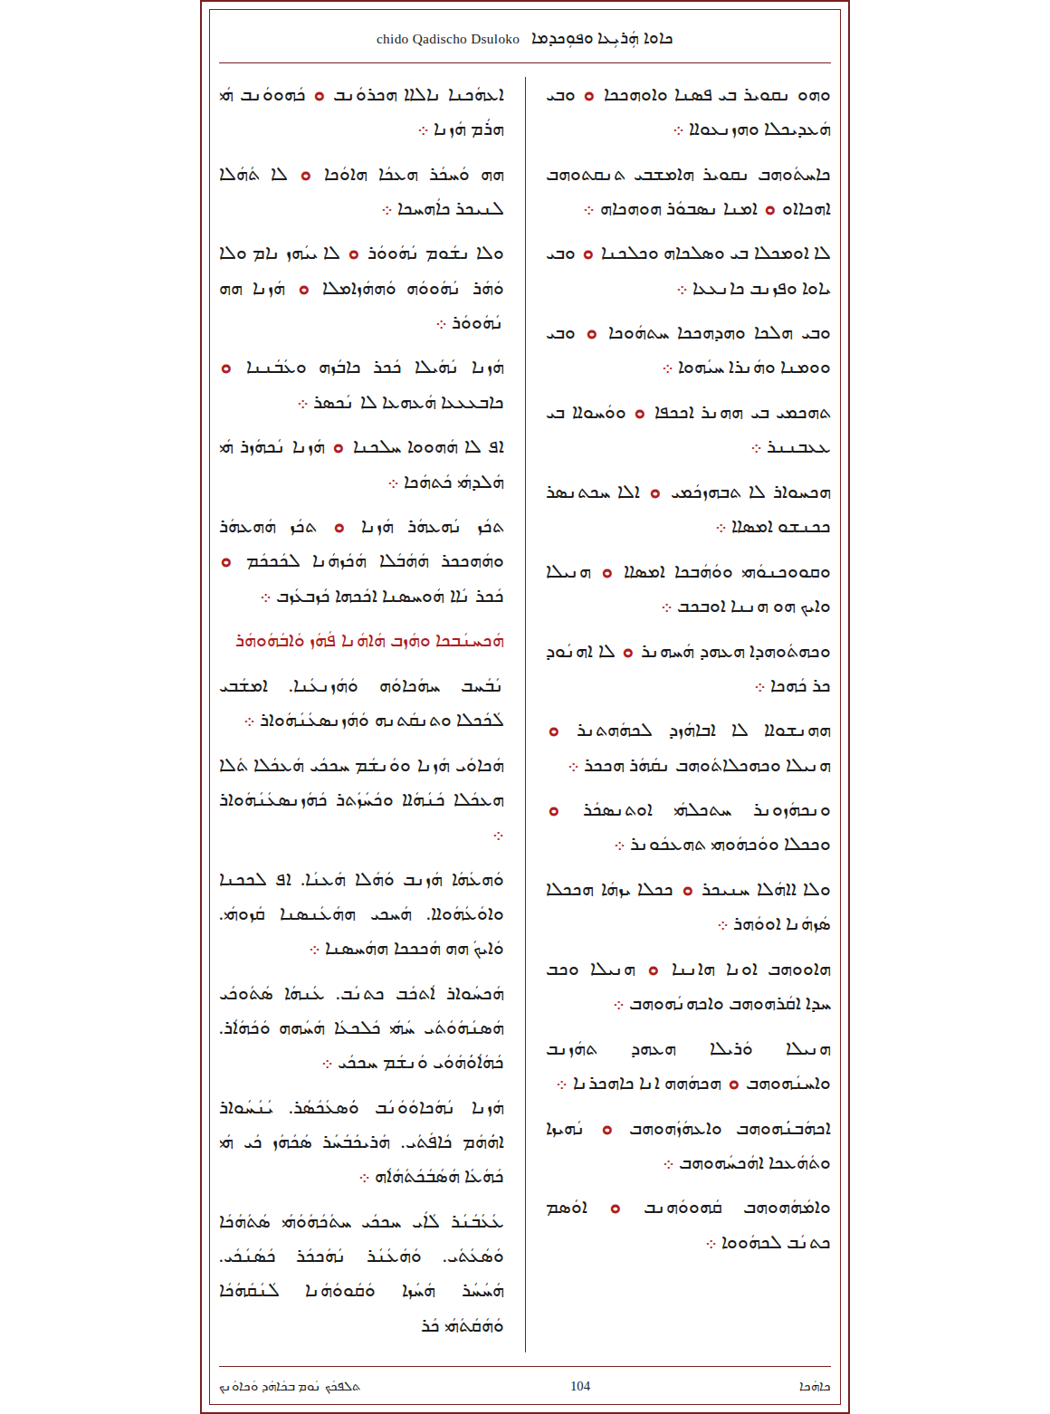ܟܐܘܐ ܗܲܪܝܼܥܐ ܘܦܘܼܟܕܡܐ chido Qadischo Dsuloko
ܘܗܘ ܢܩܘܝܪ ܒܝ ܦܣܢܐ ܘܐܘܗܟܟܐ ܘ ܘܒܝ ܗܿܥܕܝܟܠܐ ܘܗܙܢܥܘܐܐ ܀
ܟܐܚܬܿܘܗܒ ܢܩܘܝܪ ܗܐܡܫܒܝ ܬܢܩܬܘܗܒ ܐܗܟܐܐܘ ܘ ܐܡܢܐ ܢܣܒܘܿܪ ܗܘܗܟܐܗ ܀
ܠܐ ܐܘܡܟܠܐ ܒܝ ܘܣܠܟܐܗ ܘܟܠܟܢܐ ܘ ܘܒܝ ܝܐܘܐ ܘܦܙܢܒ ܟܐܢܥܥܐ ܀
ܘܒܝ ܗܠܟܐ ܘܗܕܗܟܟܐ ܚܬܗܿܘܟܐ ܘ ܘܒܝ ܘܘܡܢܐ ܘܗܿܢܪܐ ܚܝܿܗܘܐ ܀
ܬܗܟܡܝ ܒܝ ܗܗܢܪ ܐܟܟܦܐ ܘ ܘܘܿܚܘܐܐ ܒܝ ܥܥܒܢܢܪ ܀
ܗܟܚܘܐܪ ܠܐ ܬܒܗܙܟܿܡܝ ܘ ܐܠܐ ܚܟܬܢܣܪ ܟܟܢܫܘ ܐܡܣܐܐ ܀
ܘܩܘܘܟܢܘܿܗܝ ܘܘܿܗܿܒܟܐ ܐܡܣܐܐ ܘ ܗܢܝܠܐ ܘܐܝܟ ܗܘ ܗܢܢܐ ܐܘܒܟܒ ܀
ܘܟܗܬܿܘܗܕܐ ܗܥܗܕ ܗܿܚܗܢܪ ܘ ܠܐ ܐܗܢܿܘܕ ܟܪ ܟܿܗܟܐ ܀
ܗܗܢܫܘܐܐ ܠܐ ܐܒܐܗܿܙܕ ܠܟܗܿܗܬܢܪ ܘ ܗܢܝܠܐ ܘܟܗܟܠܐܬܿܘܗܒ ܢܩܿܗܿܪ ܗܟܟܪ ܀
ܘܢܟܗܿܙܘܢܪ ܚܬܟܠܗܿܝ ܐܘܬܢܣܟܿܪ ܘ ܘܟܟܠܐ ܘܘܿܟܗܿܘܗܝ ܬܗܥܟܿܘܢܪ ܀
ܘܠܐ ܐܐܗܿܠܐ ܚܢܝܟܪ ܘ ܟܟܠܐ ܝܙܗܿܐ ܗܟܟܠܐ ܣܿܙܗܿܢܐ ܐܘܘܿܗܪ ܀
ܗܐܘܘܗܒ ܐܘܢܐ ܗܐܢܢܐ ܘ ܗܢܝܠܐ ܘܟܒ ܚܕܐ ܐܩܿܪܗܘܗܒ ܘܐܟܗܢܿܗܘܗܒ ܀
ܗܢܝܠܐ ܘܿܪܝܠܐ ܗܥܗܕ ܬܗܿܙܢܒ ܘܐܚܢܿܗܘܗܒ ܘ ܗܟܗܿܗܗ ܐܢܐ ܟܐܗܟܪܢܐ ܀
ܐܟܗܿܒܢܿܿܗܘܗܒ ܘܐܥܗܿܙܿܗܘܗܒ ܘ ܢܿܗܝܙܐ ܘܬܿܗܿܥܟܐ ܐܗܿܟܚܿܗܘܗܒ ܀
ܘܐܡܿܗܿܗܘܗܒ ܩܿܗܘܘܿܗܢܒ ܘ ܐܘܿܣܡ ܟܬܢܿܒ ܠܟܗܿܘܘܐ ܀
ܐܥܗܿܟܢܐ ܢܐܠܐܐ ܗܟܪܘܿܢܒ ܘ ܟܿܗܘܘܿܢܒ ܗܿܝ ܗܪܿܡ ܗܿܙܢܐ ܀
ܗܗ ܘܿܚܟܿܪ ܗܥܟܿܐ ܗܐܘܿܟܐ ܘ ܠܐ ܬܿܗܿܠܐ ܠܢܝܟܪ ܟܐܿܗܚܟܐ ܀
ܘܠܐ ܢܫܿܘܡ ܢܿܗܿܘܘܿܪ ܘ ܠܐ ܝܝܿܗܙ ܢܐܡ ܘܠܐ ܘܿܗܿܪ ܢܿܗܿܘܘܿܗ ܘܿܗܗܿܙܐܡܠܐ ܘ ܗܿܙܢܐ ܗܗ ܢܿܗܿܘܘܿܪ ܀
ܗܿܙܢܐ ܢܿܗܿܝܠܐ ܟܿܟܪ ܟܐܒܿܙܗ ܘܥܿܒܿܢܢܐ ܘ ܟܐܒܥܥܥܐ ܗܿܥܗܥܐ ܠܐ ܢܿܟܣܪ ܀
ܐܦ ܠܐ ܗܿܗܘܘܐ ܚܠܟܢܐ ܘ ܗܿܙܢܐ ܢܿܟܗܿܙܪ ܗܿܝ ܗܿܠܕܗܿܝ ܟܿܬܗܿܟܐ ܀
ܬܟܿܙ ܢܿܗܥܗܿܪ ܗܿܙܢܐ ܘ ܬܟܿܙ ܗܿܗܥܗܿܪ ܘܗܿܗܟܟܪ ܗܿܗܿܒܿܠܐ ܗܿܟܿܙܗܿܢܐ ܠܟܿܟܟܿܡ ܘ ܟܿܟܪ ܢܿܐܐ ܗܿܘܚܣܢܐ ܐܟܿܟܗܐ ܟܿܙܒܥܿܙܒ ܀
ܗܿܟܚܢܿܒܟܐ ܘܗܿܙܒ ܗܿܐܗܿܢܐ ܦܿܗܿܙ ܘܿܐܒܿܗܿܘܗܿܪ
ܢܿܒܿܚܒ ܚܗܿܟܐܘܿܗ ܘܿܗܿܙܢܥܿܢܐ. ܐܡܫܿܒܝ ܠܿܟܿܟܠܐ ܘܬܢܩܿܬܢܗ ܘܿܗܿܙܢܣܥܿܢܿܗܿܘܐܪ ܀
ܗܿܟܐܘܿܝ ܗܿܙܢܐ ܘܘܿܢܫܿܡ ܚܟܟܿܝ ܗܿܥܟܿܠܐ ܬܿܠܐ ܗܥܟܿܠܐ ܟܿܢܿܗܿܐܐ ܘܟܿܚܿܙܿܬܪ ܟܿܗܿܙܢܣܥܿܢܿܗܿܘܐܪ ܀
ܘܿܗܥܿܗܿܐ ܗܿܙܢܒ ܘܿܗܿܠܐ ܗܿܥܢܿܐ. ܐܦ ܠܟܟܢܐ ܘܐܘܿܥܿܗܿܘܐܐ. ܗܿܚܟܝ ܗܗܿܥܿܢܣܢܐ ܩܿܙܘܗܿܝ. ܘܿܐܝܟܿ ܗܗ ܗܿܟܟܟܐ ܗܗܿܚܣܢܐ ܀
ܗܿܟܚܿܘܐܪ ܐܿܬܟܿܒ ܟܬܢܿܒ. ܥܿܢܗܿܐ ܣܿܬܿܘܟܿܝ ܗܿܣܢܿܗܿܘܿܬܿܝ ܚܿܗܿܝ ܟܿܠܟܥܿܐ ܗܿܚܿܗܗ ܘܿܟܿܗܿܐܿܪ. ܟܿܗܿܐܿܘܿܿܗܿܘܿܝ ܘܿܢܫܿܡ ܚܟܟܿܝ ܀
ܗܿܙܢܐ ܢܿܗܿܟܐܘܿܘܿܢܿܒ ܘܿܿܣܥܿܟܿܣܿܪ. ܝܿܢܿܚܿܘܐܪ ܐܗܿܿܗܿܡ ܟܿܐܦܿܬܿܝ. ܗܿܪܝܟܿܒܿܚܿܪ ܣܿܟܿܗܿܙ ܟܿܝ ܗܿܝ ܟܿܗܿܥܿܐ ܗܿܣܿܒܿܟܿܬܿܗܿܐܿܗ ܀
ܥܿܥܿܒܿܢܿܪ ܠܿܐܿܝ ܚܟܟܿܝ ܚܬܿܟܿܗܿܘܿܗܿܝ ܣܿܬܿܗܿܟܿܐ ܘܿܣܿܥܿܬܿܝ. ܘܿܗܿܥܿܢܿܪ ܢܿܗܿܟܟܿܪ ܟܿܣܿܢܿܟܿܝ. ܗܿܚܿܚܿܪ ܗܿܚܿܙܐ ܘܿܩܿܘܘܿܗܿܢܐ ܠܿܢܿܩܿܗܿܟܿܐ ܘܿܗܿܩܿܬܿܗܿܝ ܟܿܪ
ܟܐܗܿܟܐ 104 ܬܠܦܟܿܟ ܢܿܘܡ ܒܟܿܐܗܿܕ ܘܿܟܐܘܿܢܟ